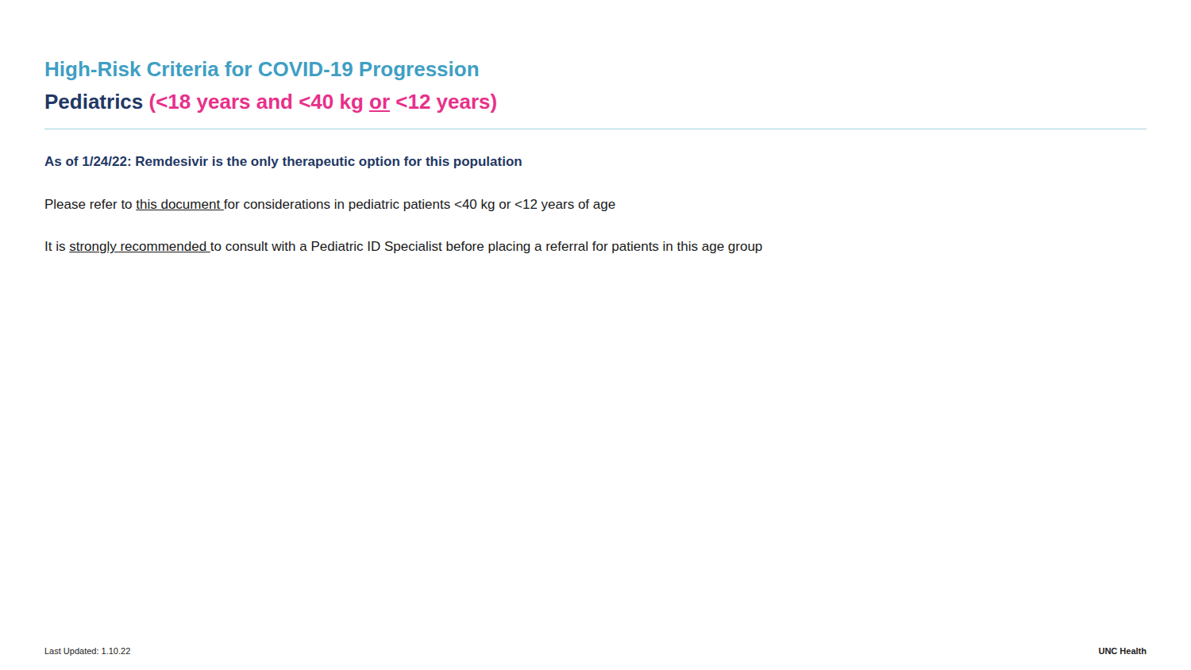High-Risk Criteria for COVID-19 Progression
Pediatrics (<18 years and <40 kg or <12 years)
As of 1/24/22: Remdesivir is the only therapeutic option for this population
Please refer to this document for considerations in pediatric patients <40 kg or <12 years of age
It is strongly recommended to consult with a Pediatric ID Specialist before placing a referral for patients in this age group
Last Updated: 1.10.22 UNC Health